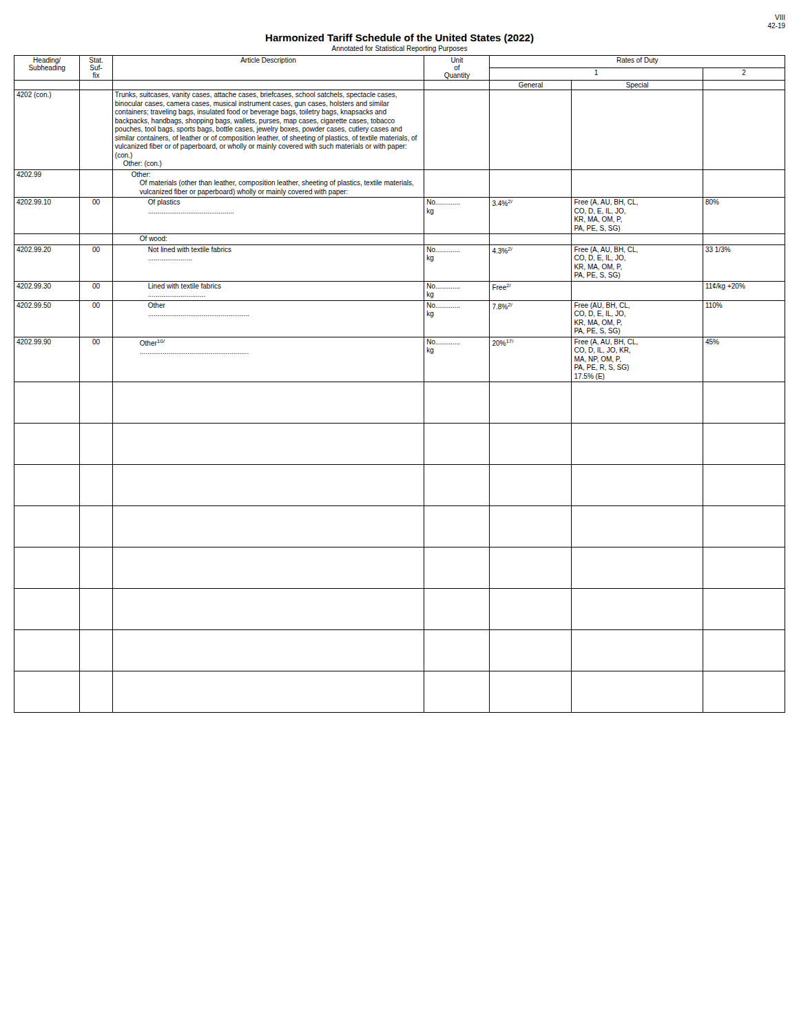VIII
42-19
Harmonized Tariff Schedule of the United States (2022)
Annotated for Statistical Reporting Purposes
| Heading/ Subheading | Stat. Suf- fix | Article Description | Unit of Quantity | Rates of Duty |
| --- | --- | --- | --- | --- |
| 1 | 2 |
| | | | | General | Special | |
| 4202 (con.) | | Trunks, suitcases, vanity cases, attache cases, briefcases, school satchels, spectacle cases, binocular cases, camera cases, musical instrument cases, gun cases, holsters and similar containers; traveling bags, insulated food or beverage bags, toiletry bags, knapsacks and backpacks, handbags, shopping bags, wallets, purses, map cases, cigarette cases, tobacco pouches, tool bags, sports bags, bottle cases, jewelry boxes, powder cases, cutlery cases and similar containers, of leather or of composition leather, of sheeting of plastics, of textile materials, of vulcanized fiber or of paperboard, or wholly or mainly covered with such materials or with paper: (con.) Other: (con.) | | | | |
| 4202.99 | | Other: Of materials (other than leather, composition leather, sheeting of plastics, textile materials, vulcanized fiber or paperboard) wholly or mainly covered with paper: | | | | |
| 4202.99.10 | 00 | Of plastics ............................................. | No............. kg | 3.4% 2/ | Free (A, AU, BH, CL, CO, D, E, IL, JO, KR, MA, OM, P, PA, PE, S, SG) | 80% |
| | | Of wood: | | | | |
| 4202.99.20 | 00 | Not lined with textile fabrics ....................... | No............. kg | 4.3% 2/ | Free (A, AU, BH, CL, CO, D, E, IL, JO, KR, MA, OM, P, PA, PE, S, SG) | 33 1/3% |
| 4202.99.30 | 00 | Lined with textile fabrics .............................. | No............. kg | Free 2/ | | 11¢/kg +20% |
| 4202.99.50 | 00 | Other ..................................................... | No............. kg | 7.8% 2/ | Free (AU, BH, CL, CO, D, E, IL, JO, KR, MA, OM, P, PA, PE, S, SG) | 110% |
| 4202.99.90 | 00 | Other 10/ ......................................................... | No............. kg | 20% 17/ | Free (A, AU, BH, CL, CO, D, IL, JO, KR, MA, NP, OM, P, PA, PE, R, S, SG) 17.5% (E) | 45% |